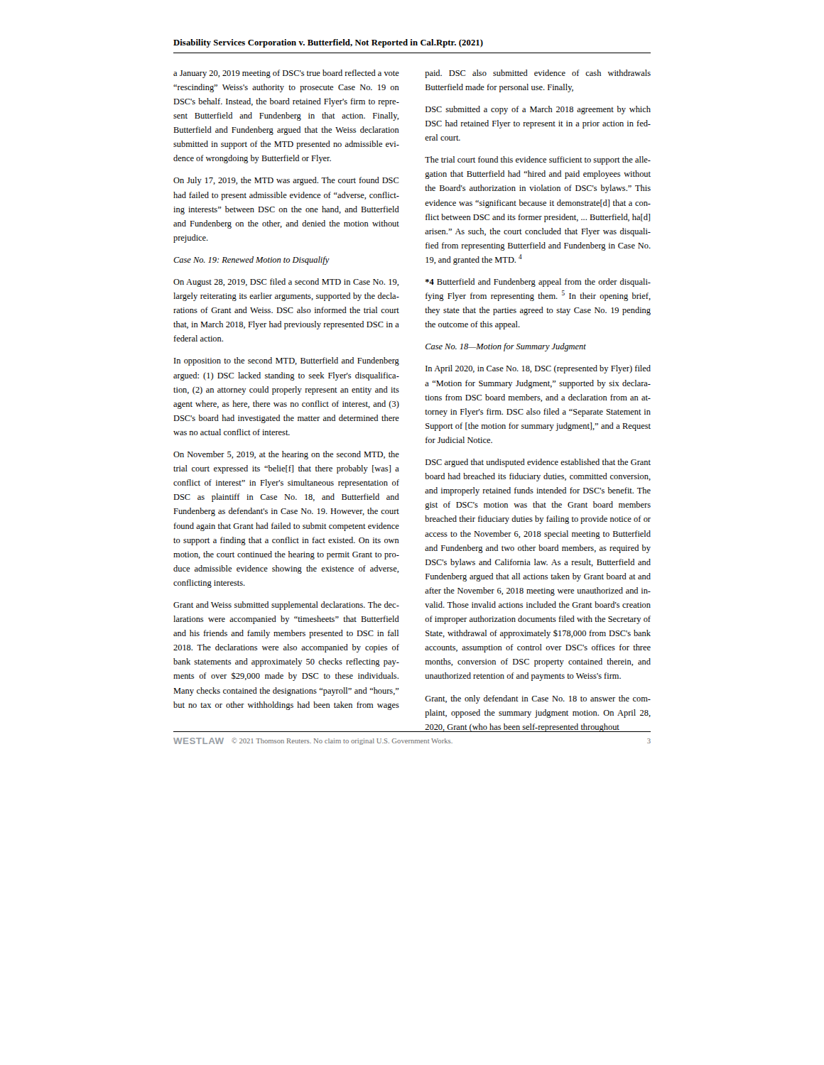Disability Services Corporation v. Butterfield, Not Reported in Cal.Rptr. (2021)
a January 20, 2019 meeting of DSC's true board reflected a vote “rescinding” Weiss's authority to prosecute Case No. 19 on DSC's behalf. Instead, the board retained Flyer's firm to represent Butterfield and Fundenberg in that action. Finally, Butterfield and Fundenberg argued that the Weiss declaration submitted in support of the MTD presented no admissible evidence of wrongdoing by Butterfield or Flyer.
On July 17, 2019, the MTD was argued. The court found DSC had failed to present admissible evidence of “adverse, conflicting interests” between DSC on the one hand, and Butterfield and Fundenberg on the other, and denied the motion without prejudice.
Case No. 19: Renewed Motion to Disqualify
On August 28, 2019, DSC filed a second MTD in Case No. 19, largely reiterating its earlier arguments, supported by the declarations of Grant and Weiss. DSC also informed the trial court that, in March 2018, Flyer had previously represented DSC in a federal action.
In opposition to the second MTD, Butterfield and Fundenberg argued: (1) DSC lacked standing to seek Flyer's disqualification, (2) an attorney could properly represent an entity and its agent where, as here, there was no conflict of interest, and (3) DSC's board had investigated the matter and determined there was no actual conflict of interest.
On November 5, 2019, at the hearing on the second MTD, the trial court expressed its “belie[f] that there probably [was] a conflict of interest” in Flyer's simultaneous representation of DSC as plaintiff in Case No. 18, and Butterfield and Fundenberg as defendant's in Case No. 19. However, the court found again that Grant had failed to submit competent evidence to support a finding that a conflict in fact existed. On its own motion, the court continued the hearing to permit Grant to produce admissible evidence showing the existence of adverse, conflicting interests.
Grant and Weiss submitted supplemental declarations. The declarations were accompanied by “timesheets” that Butterfield and his friends and family members presented to DSC in fall 2018. The declarations were also accompanied by copies of bank statements and approximately 50 checks reflecting payments of over $29,000 made by DSC to these individuals. Many checks contained the designations “payroll” and “hours,” but no tax or other withholdings had been taken from wages paid. DSC also submitted evidence of cash withdrawals Butterfield made for personal use. Finally,
DSC submitted a copy of a March 2018 agreement by which DSC had retained Flyer to represent it in a prior action in federal court.
The trial court found this evidence sufficient to support the allegation that Butterfield had “hired and paid employees without the Board's authorization in violation of DSC's bylaws.” This evidence was “significant because it demonstrate[d] that a conflict between DSC and its former president, ... Butterfield, ha[d] arisen.” As such, the court concluded that Flyer was disqualified from representing Butterfield and Fundenberg in Case No. 19, and granted the MTD. 4
*4 Butterfield and Fundenberg appeal from the order disqualifying Flyer from representing them. 5 In their opening brief, they state that the parties agreed to stay Case No. 19 pending the outcome of this appeal.
Case No. 18—Motion for Summary Judgment
In April 2020, in Case No. 18, DSC (represented by Flyer) filed a “Motion for Summary Judgment,” supported by six declarations from DSC board members, and a declaration from an attorney in Flyer's firm. DSC also filed a “Separate Statement in Support of [the motion for summary judgment],” and a Request for Judicial Notice.
DSC argued that undisputed evidence established that the Grant board had breached its fiduciary duties, committed conversion, and improperly retained funds intended for DSC's benefit. The gist of DSC's motion was that the Grant board members breached their fiduciary duties by failing to provide notice of or access to the November 6, 2018 special meeting to Butterfield and Fundenberg and two other board members, as required by DSC's bylaws and California law. As a result, Butterfield and Fundenberg argued that all actions taken by Grant board at and after the November 6, 2018 meeting were unauthorized and invalid. Those invalid actions included the Grant board's creation of improper authorization documents filed with the Secretary of State, withdrawal of approximately $178,000 from DSC's bank accounts, assumption of control over DSC's offices for three months, conversion of DSC property contained therein, and unauthorized retention of and payments to Weiss's firm.
Grant, the only defendant in Case No. 18 to answer the complaint, opposed the summary judgment motion. On April 28, 2020, Grant (who has been self-represented throughout
WESTLAW © 2021 Thomson Reuters. No claim to original U.S. Government Works. 3